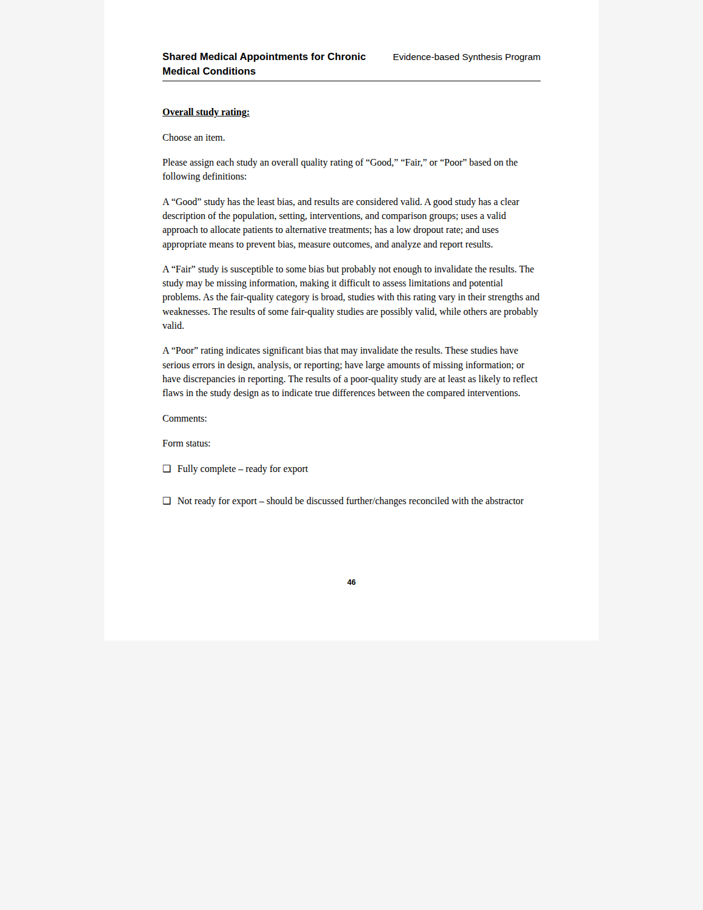Shared Medical Appointments for Chronic Medical Conditions Evidence-based Synthesis Program
Overall study rating:
Choose an item.
Please assign each study an overall quality rating of “Good,” “Fair,” or “Poor” based on the following definitions:
A “Good” study has the least bias, and results are considered valid. A good study has a clear description of the population, setting, interventions, and comparison groups; uses a valid approach to allocate patients to alternative treatments; has a low dropout rate; and uses appropriate means to prevent bias, measure outcomes, and analyze and report results.
A “Fair” study is susceptible to some bias but probably not enough to invalidate the results. The study may be missing information, making it difficult to assess limitations and potential problems. As the fair-quality category is broad, studies with this rating vary in their strengths and weaknesses. The results of some fair-quality studies are possibly valid, while others are probably valid.
A “Poor” rating indicates significant bias that may invalidate the results. These studies have serious errors in design, analysis, or reporting; have large amounts of missing information; or have discrepancies in reporting. The results of a poor-quality study are at least as likely to reflect flaws in the study design as to indicate true differences between the compared interventions.
Comments:
Form status:
Fully complete – ready for export
Not ready for export – should be discussed further/changes reconciled with the abstractor
46